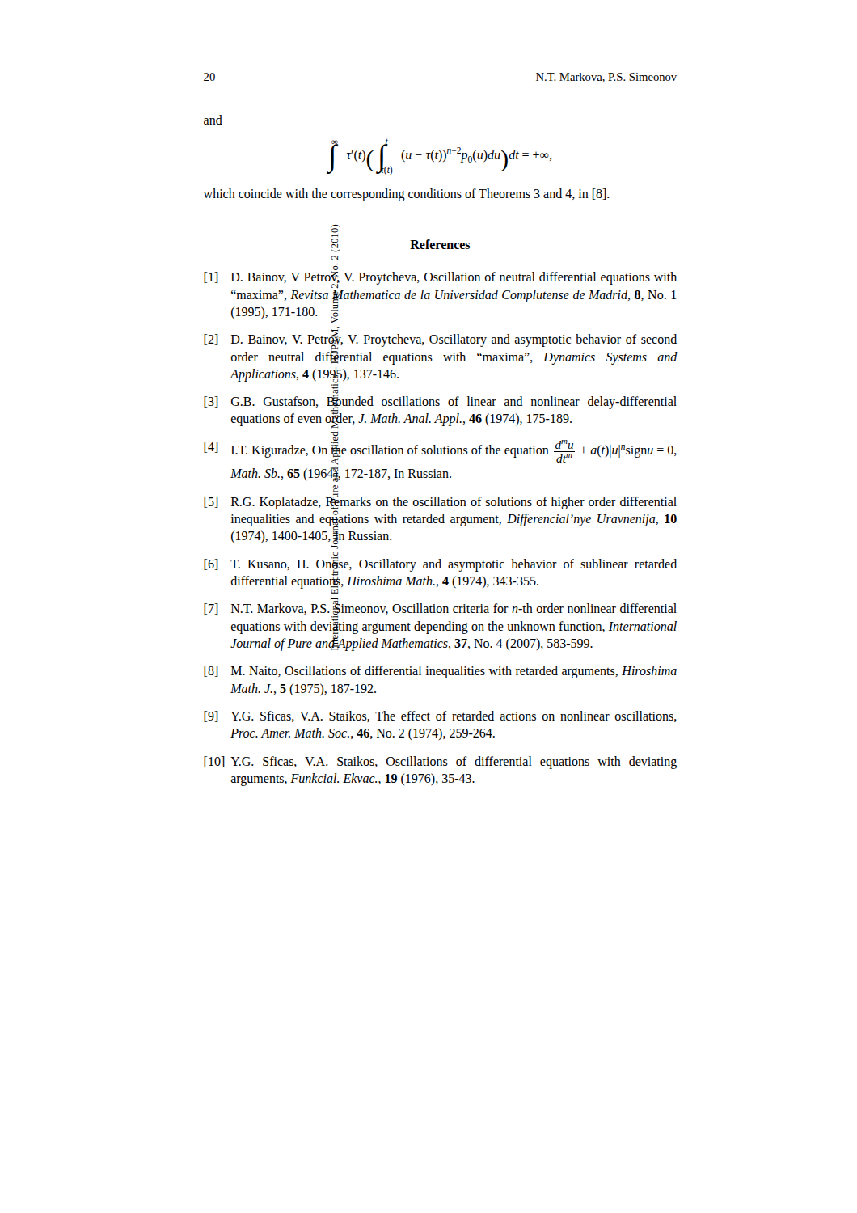International Electronic Journal of Pure and Applied Mathematics – IEJPAM, Volume 2, No. 2 (2010)
20 N.T. Markova, P.S. Simeonov
and
∫∞ τ′(t)( ∫tτ(t) (u − τ(t))n−2p0(u)du) dt = +∞,
which coincide with the corresponding conditions of Theorems 3 and 4, in [8].
References
[1] D. Bainov, V Petrov, V. Proytcheva, Oscillation of neutral differential equations with “maxima”, Revitsa Mathematica de la Universidad Complutense de Madrid, 8, No. 1 (1995), 171-180.
[2] D. Bainov, V. Petrov, V. Proytcheva, Oscillatory and asymptotic behavior of second order neutral differential equations with “maxima”, Dynamics Systems and Applications, 4 (1995), 137-146.
[3] G.B. Gustafson, Bounded oscillations of linear and nonlinear delay-differential equations of even order, J. Math. Anal. Appl., 46 (1974), 175-189.
[4] I.T. Kiguradze, On the oscillation of solutions of the equation dmu dtm + a(t)|u|nsignu = 0, Math. Sb., 65 (1964), 172-187, In Russian.
[5] R.G. Koplatadze, Remarks on the oscillation of solutions of higher order differential inequalities and equations with retarded argument, Differencial’nye Uravnenija, 10 (1974), 1400-1405, In Russian.
[6] T. Kusano, H. Onose, Oscillatory and asymptotic behavior of sublinear retarded differential equations, Hiroshima Math., 4 (1974), 343-355.
[7] N.T. Markova, P.S. Simeonov, Oscillation criteria for n-th order nonlinear differential equations with deviating argument depending on the unknown function, International Journal of Pure and Applied Mathematics, 37, No. 4 (2007), 583-599.
[8] M. Naito, Oscillations of differential inequalities with retarded arguments, Hiroshima Math. J., 5 (1975), 187-192.
[9] Y.G. Sficas, V.A. Staikos, The effect of retarded actions on nonlinear oscillations, Proc. Amer. Math. Soc., 46, No. 2 (1974), 259-264.
[10] Y.G. Sficas, V.A. Staikos, Oscillations of differential equations with deviating arguments, Funkcial. Ekvac., 19 (1976), 35-43.